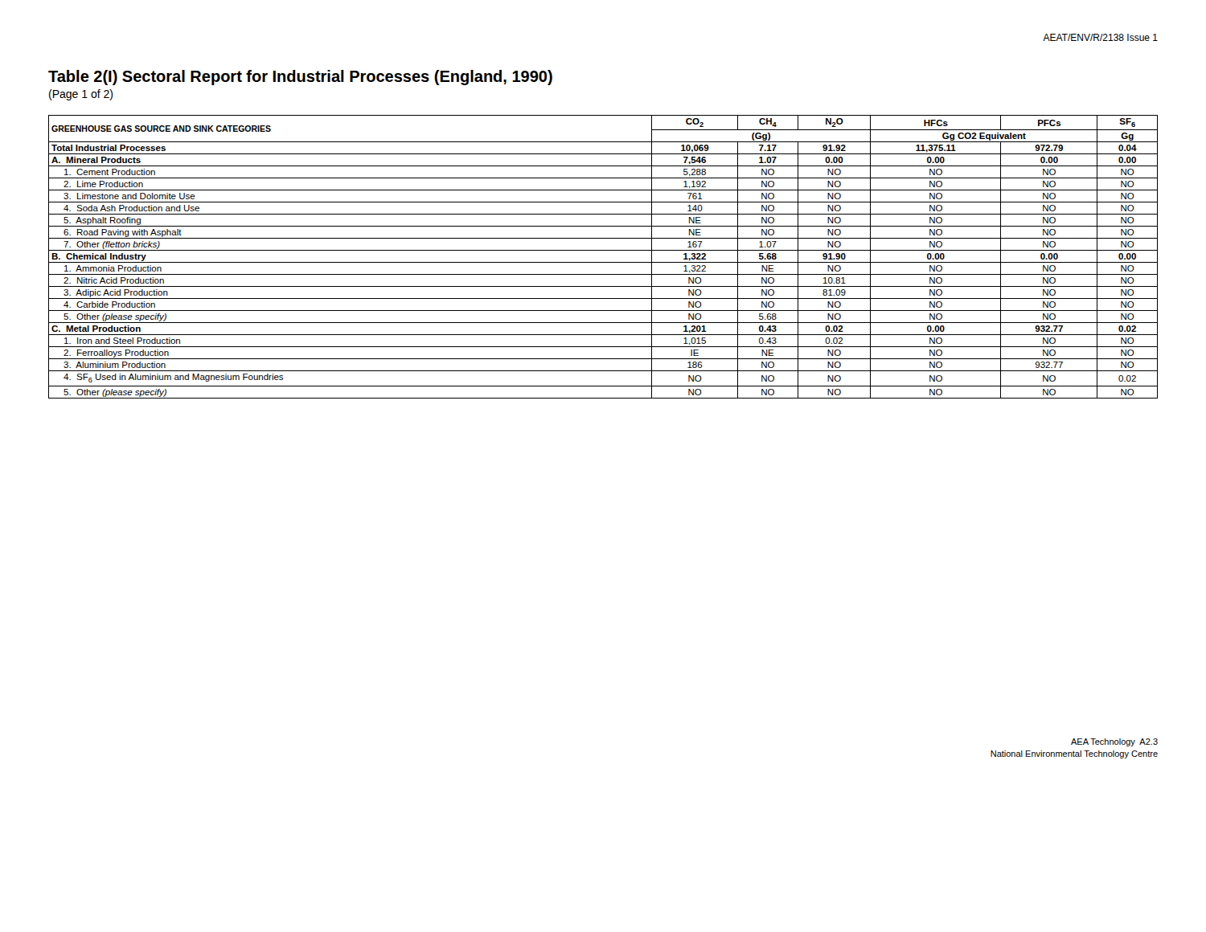AEAT/ENV/R/2138 Issue 1
Table 2(I) Sectoral Report for Industrial Processes (England, 1990)
(Page 1 of 2)
| GREENHOUSE GAS SOURCE AND SINK CATEGORIES | CO 2 | CH 4 | N 2 O | HFCs | PFCs | SF 6 |
| --- | --- | --- | --- | --- | --- | --- |
| (Gg) | Gg CO2 Equivalent | Gg |
| Total Industrial Processes | 10,069 | 7.17 | 91.92 | 11,375.11 | 972.79 | 0.04 |
| A. Mineral Products | 7,546 | 1.07 | 0.00 | 0.00 | 0.00 | 0.00 |
| 1. Cement Production | 5,288 | NO | NO | NO | NO | NO |
| 2. Lime Production | 1,192 | NO | NO | NO | NO | NO |
| 3. Limestone and Dolomite Use | 761 | NO | NO | NO | NO | NO |
| 4. Soda Ash Production and Use | 140 | NO | NO | NO | NO | NO |
| 5. Asphalt Roofing | NE | NO | NO | NO | NO | NO |
| 6. Road Paving with Asphalt | NE | NO | NO | NO | NO | NO |
| 7. Other (fletton bricks) | 167 | 1.07 | NO | NO | NO | NO |
| B. Chemical Industry | 1,322 | 5.68 | 91.90 | 0.00 | 0.00 | 0.00 |
| 1. Ammonia Production | 1,322 | NE | NO | NO | NO | NO |
| 2. Nitric Acid Production | NO | NO | 10.81 | NO | NO | NO |
| 3. Adipic Acid Production | NO | NO | 81.09 | NO | NO | NO |
| 4. Carbide Production | NO | NO | NO | NO | NO | NO |
| 5. Other (please specify) | NO | 5.68 | NO | NO | NO | NO |
| C. Metal Production | 1,201 | 0.43 | 0.02 | 0.00 | 932.77 | 0.02 |
| 1. Iron and Steel Production | 1,015 | 0.43 | 0.02 | NO | NO | NO |
| 2. Ferroalloys Production | IE | NE | NO | NO | NO | NO |
| 3. Aluminium Production | 186 | NO | NO | NO | 932.77 | NO |
| 4. SF 6 Used in Aluminium and Magnesium Foundries | NO | NO | NO | NO | NO | 0.02 |
| 5. Other (please specify) | NO | NO | NO | NO | NO | NO |
AEA Technology A2.3
National Environmental Technology Centre